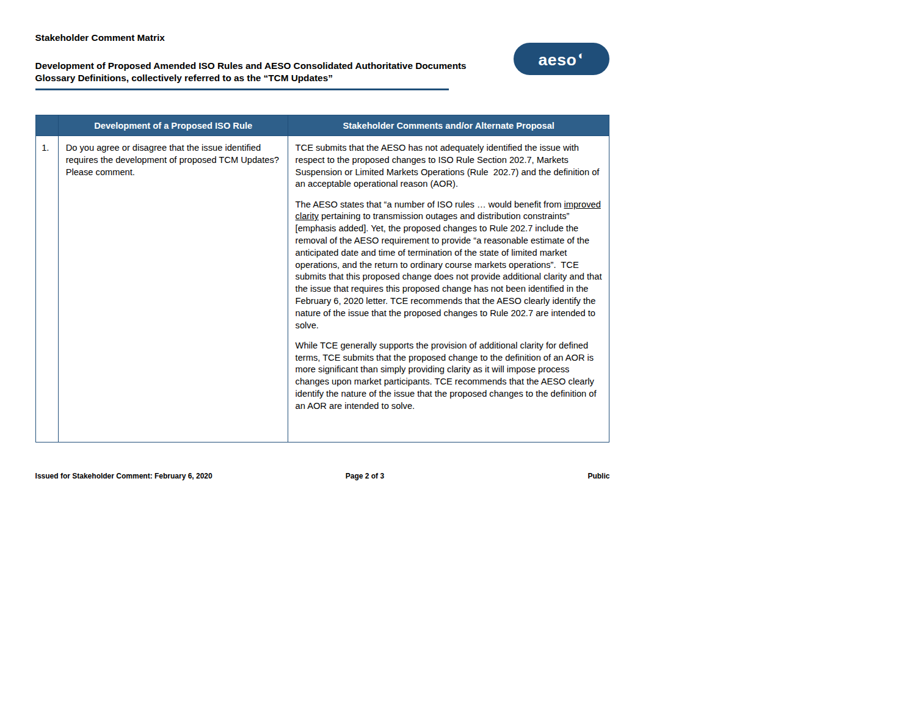Stakeholder Comment Matrix
Development of Proposed Amended ISO Rules and AESO Consolidated Authoritative Documents
Glossary Definitions, collectively referred to as the “TCM Updates”
aeso◐
| | Development of a Proposed ISO Rule | Stakeholder Comments and/or Alternate Proposal |
| --- | --- | --- |
| 1. | Do you agree or disagree that the issue identified requires the development of proposed TCM Updates? Please comment. | TCE submits that the AESO has not adequately identified the issue with respect to the proposed changes to ISO Rule Section 202.7, Markets Suspension or Limited Markets Operations (Rule 202.7) and the definition of an acceptable operational reason (AOR). The AESO states that “a number of ISO rules … would benefit from improved clarity pertaining to transmission outages and distribution constraints” [emphasis added]. Yet, the proposed changes to Rule 202.7 include the removal of the AESO requirement to provide “a reasonable estimate of the anticipated date and time of termination of the state of limited market operations, and the return to ordinary course markets operations”. TCE submits that this proposed change does not provide additional clarity and that the issue that requires this proposed change has not been identified in the February 6, 2020 letter. TCE recommends that the AESO clearly identify the nature of the issue that the proposed changes to Rule 202.7 are intended to solve. While TCE generally supports the provision of additional clarity for defined terms, TCE submits that the proposed change to the definition of an AOR is more significant than simply providing clarity as it will impose process changes upon market participants. TCE recommends that the AESO clearly identify the nature of the issue that the proposed changes to the definition of an AOR are intended to solve. |
Issued for Stakeholder Comment: February 6, 2020
Page 2 of 3
Public